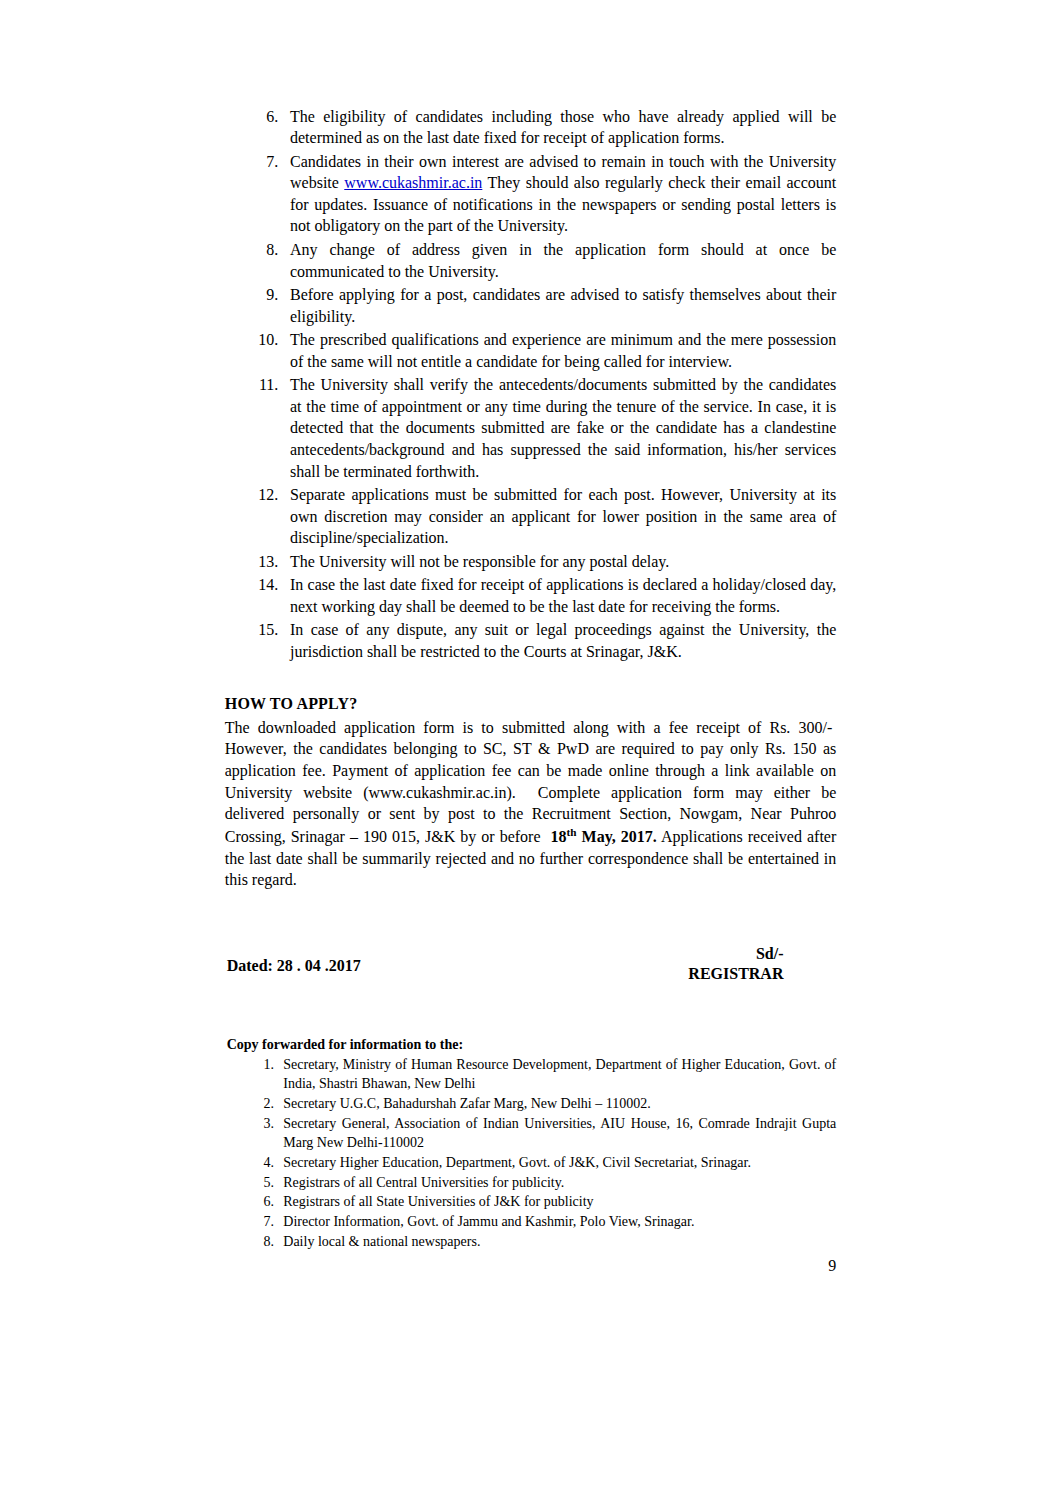The eligibility of candidates including those who have already applied will be determined as on the last date fixed for receipt of application forms.
Candidates in their own interest are advised to remain in touch with the University website www.cukashmir.ac.in They should also regularly check their email account for updates. Issuance of notifications in the newspapers or sending postal letters is not obligatory on the part of the University.
Any change of address given in the application form should at once be communicated to the University.
Before applying for a post, candidates are advised to satisfy themselves about their eligibility.
The prescribed qualifications and experience are minimum and the mere possession of the same will not entitle a candidate for being called for interview.
The University shall verify the antecedents/documents submitted by the candidates at the time of appointment or any time during the tenure of the service. In case, it is detected that the documents submitted are fake or the candidate has a clandestine antecedents/background and has suppressed the said information, his/her services shall be terminated forthwith.
Separate applications must be submitted for each post. However, University at its own discretion may consider an applicant for lower position in the same area of discipline/specialization.
The University will not be responsible for any postal delay.
In case the last date fixed for receipt of applications is declared a holiday/closed day, next working day shall be deemed to be the last date for receiving the forms.
In case of any dispute, any suit or legal proceedings against the University, the jurisdiction shall be restricted to the Courts at Srinagar, J&K.
HOW TO APPLY?
The downloaded application form is to submitted along with a fee receipt of Rs. 300/- However, the candidates belonging to SC, ST & PwD are required to pay only Rs. 150 as application fee. Payment of application fee can be made online through a link available on University website (www.cukashmir.ac.in). Complete application form may either be delivered personally or sent by post to the Recruitment Section, Nowgam, Near Puhroo Crossing, Srinagar – 190 015, J&K by or before 18th May, 2017. Applications received after the last date shall be summarily rejected and no further correspondence shall be entertained in this regard.
Sd/-
REGISTRAR
Dated: 28 . 04 .2017
Copy forwarded for information to the:
Secretary, Ministry of Human Resource Development, Department of Higher Education, Govt. of India, Shastri Bhawan, New Delhi
Secretary U.G.C, Bahadurshah Zafar Marg, New Delhi – 110002.
Secretary General, Association of Indian Universities, AIU House, 16, Comrade Indrajit Gupta Marg New Delhi-110002
Secretary Higher Education, Department, Govt. of J&K, Civil Secretariat, Srinagar.
Registrars of all Central Universities for publicity.
Registrars of all State Universities of J&K for publicity
Director Information, Govt. of Jammu and Kashmir, Polo View, Srinagar.
Daily local & national newspapers.
9